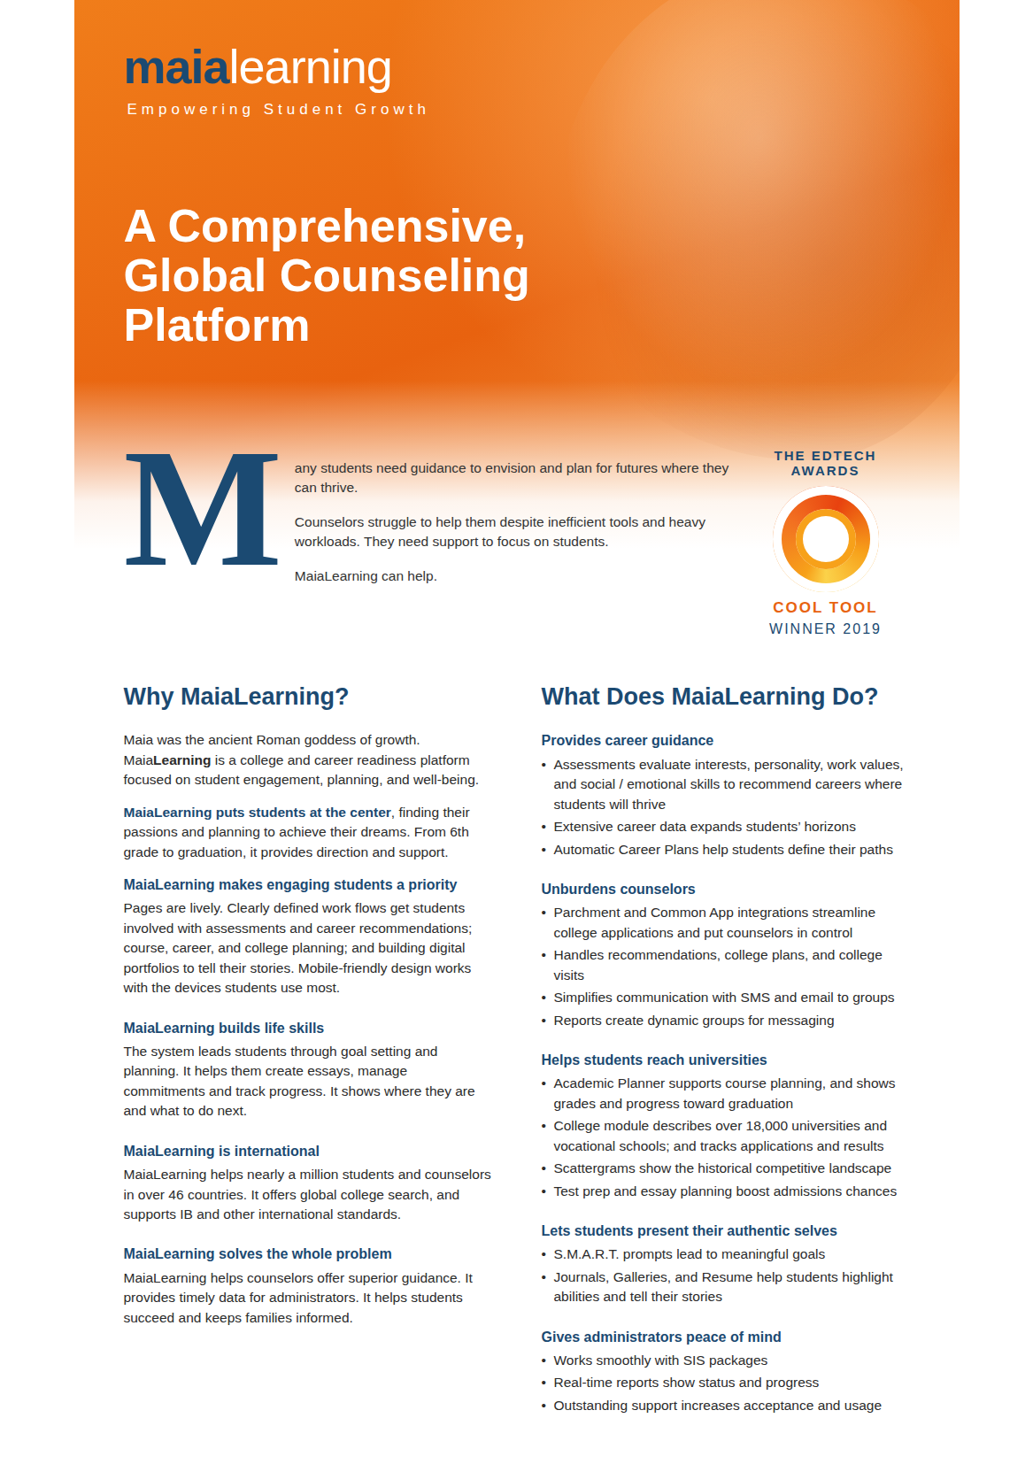maia learning
Empowering Student Growth
A Comprehensive,
Global Counseling
Platform
M
any students need guidance to envision and plan for futures where they can thrive.
Counselors struggle to help them despite inefficient tools and heavy workloads. They need support to focus on students.
MaiaLearning can help.
The EdTech
Awards
Cool Tool
Winner 2019
Why MaiaLearning?
Maia was the ancient Roman goddess of growth. MaiaLearning is a college and career readiness platform focused on student engagement, planning, and well-being.
MaiaLearning puts students at the center, finding their passions and planning to achieve their dreams. From 6th grade to graduation, it provides direction and support.
MaiaLearning makes engaging students a priority
Pages are lively. Clearly defined work flows get students involved with assessments and career recommendations; course, career, and college planning; and building digital portfolios to tell their stories. Mobile-friendly design works with the devices students use most.
MaiaLearning builds life skills
The system leads students through goal setting and planning. It helps them create essays, manage commitments and track progress. It shows where they are and what to do next.
MaiaLearning is international
MaiaLearning helps nearly a million students and counselors in over 46 countries. It offers global college search, and supports IB and other international standards.
MaiaLearning solves the whole problem
MaiaLearning helps counselors offer superior guidance. It provides timely data for administrators. It helps students succeed and keeps families informed.
What Does MaiaLearning Do?
Provides career guidance
Assessments evaluate interests, personality, work values, and social / emotional skills to recommend careers where students will thrive
Extensive career data expands students’ horizons
Automatic Career Plans help students define their paths
Unburdens counselors
Parchment and Common App integrations streamline college applications and put counselors in control
Handles recommendations, college plans, and college visits
Simplifies communication with SMS and email to groups
Reports create dynamic groups for messaging
Helps students reach universities
Academic Planner supports course planning, and shows grades and progress toward graduation
College module describes over 18,000 universities and vocational schools; and tracks applications and results
Scattergrams show the historical competitive landscape
Test prep and essay planning boost admissions chances
Lets students present their authentic selves
S.M.A.R.T. prompts lead to meaningful goals
Journals, Galleries, and Resume help students highlight abilities and tell their stories
Gives administrators peace of mind
Works smoothly with SIS packages
Real-time reports show status and progress
Outstanding support increases acceptance and usage